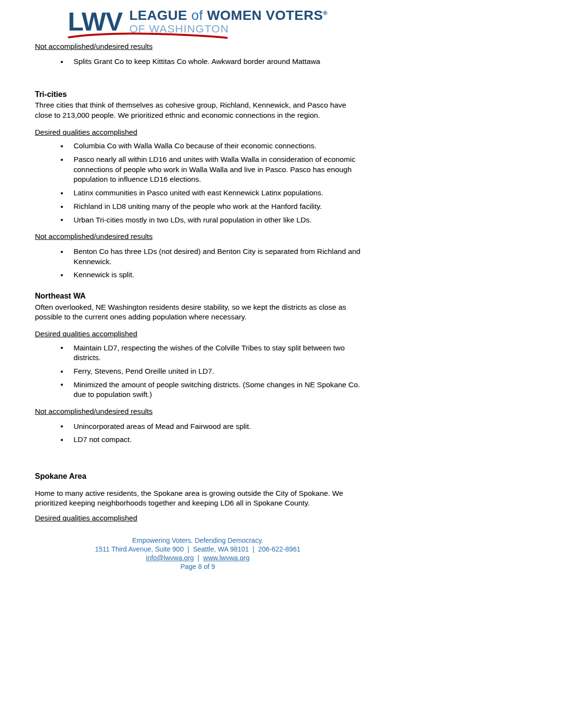LWV LEAGUE of WOMEN VOTERS®
OF WASHINGTON
Not accomplished/undesired results
Splits Grant Co to keep Kittitas Co whole. Awkward border around Mattawa
Tri-cities
Three cities that think of themselves as cohesive group, Richland, Kennewick, and Pasco have close to 213,000 people. We prioritized ethnic and economic connections in the region.
Desired qualities accomplished
Columbia Co with Walla Walla Co because of their economic connections.
Pasco nearly all within LD16 and unites with Walla Walla in consideration of economic connections of people who work in Walla Walla and live in Pasco. Pasco has enough population to influence LD16 elections.
Latinx communities in Pasco united with east Kennewick Latinx populations.
Richland in LD8 uniting many of the people who work at the Hanford facility.
Urban Tri-cities mostly in two LDs, with rural population in other like LDs.
Not accomplished/undesired results
Benton Co has three LDs (not desired) and Benton City is separated from Richland and Kennewick.
Kennewick is split.
Northeast WA
Often overlooked, NE Washington residents desire stability, so we kept the districts as close as possible to the current ones adding population where necessary.
Desired qualities accomplished
Maintain LD7, respecting the wishes of the Colville Tribes to stay split between two districts.
Ferry, Stevens, Pend Oreille united in LD7.
Minimized the amount of people switching districts. (Some changes in NE Spokane Co. due to population swift.)
Not accomplished/undesired results
Unincorporated areas of Mead and Fairwood are split.
LD7 not compact.
Spokane Area
Home to many active residents, the Spokane area is growing outside the City of Spokane. We prioritized keeping neighborhoods together and keeping LD6 all in Spokane County.
Desired qualities accomplished
Empowering Voters. Defending Democracy.
1511 Third Avenue, Suite 900 | Seattle, WA 98101 | 206-622-8961
info@lwvwa.org | www.lwvwa.org
Page 8 of 9